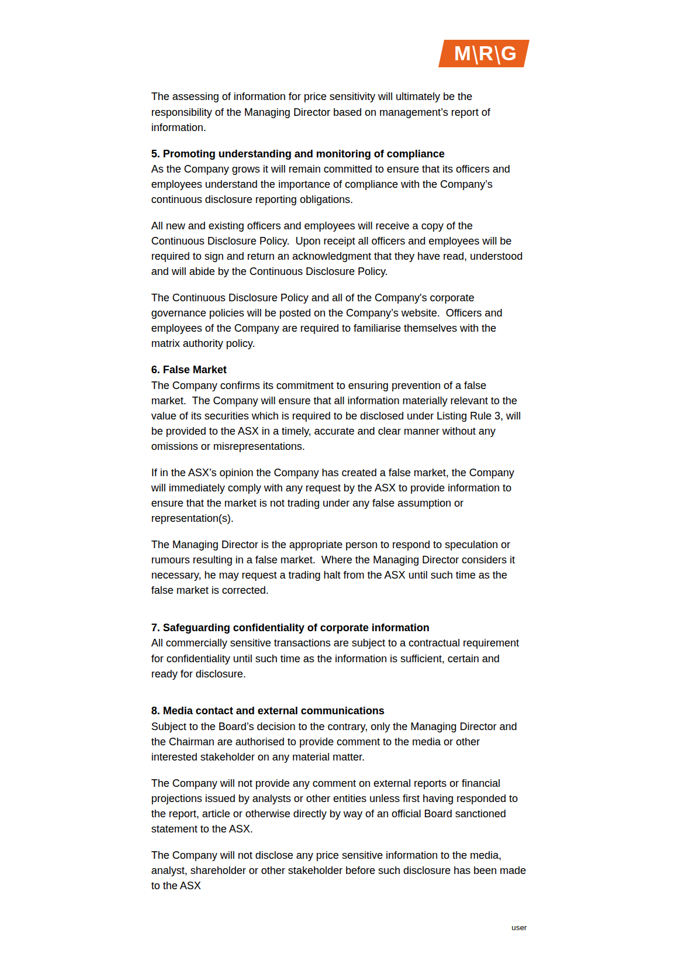M|R|G
The assessing of information for price sensitivity will ultimately be the responsibility of the Managing Director based on management’s report of information.
5. Promoting understanding and monitoring of compliance
As the Company grows it will remain committed to ensure that its officers and employees understand the importance of compliance with the Company’s continuous disclosure reporting obligations.
All new and existing officers and employees will receive a copy of the Continuous Disclosure Policy. Upon receipt all officers and employees will be required to sign and return an acknowledgment that they have read, understood and will abide by the Continuous Disclosure Policy.
The Continuous Disclosure Policy and all of the Company's corporate governance policies will be posted on the Company’s website. Officers and employees of the Company are required to familiarise themselves with the matrix authority policy.
6. False Market
The Company confirms its commitment to ensuring prevention of a false market. The Company will ensure that all information materially relevant to the value of its securities which is required to be disclosed under Listing Rule 3, will be provided to the ASX in a timely, accurate and clear manner without any omissions or misrepresentations.
If in the ASX’s opinion the Company has created a false market, the Company will immediately comply with any request by the ASX to provide information to ensure that the market is not trading under any false assumption or representation(s).
The Managing Director is the appropriate person to respond to speculation or rumours resulting in a false market. Where the Managing Director considers it necessary, he may request a trading halt from the ASX until such time as the false market is corrected.
7. Safeguarding confidentiality of corporate information
All commercially sensitive transactions are subject to a contractual requirement for confidentiality until such time as the information is sufficient, certain and ready for disclosure.
8. Media contact and external communications
Subject to the Board’s decision to the contrary, only the Managing Director and the Chairman are authorised to provide comment to the media or other interested stakeholder on any material matter.
The Company will not provide any comment on external reports or financial projections issued by analysts or other entities unless first having responded to the report, article or otherwise directly by way of an official Board sanctioned statement to the ASX.
The Company will not disclose any price sensitive information to the media, analyst, shareholder or other stakeholder before such disclosure has been made to the ASX
user